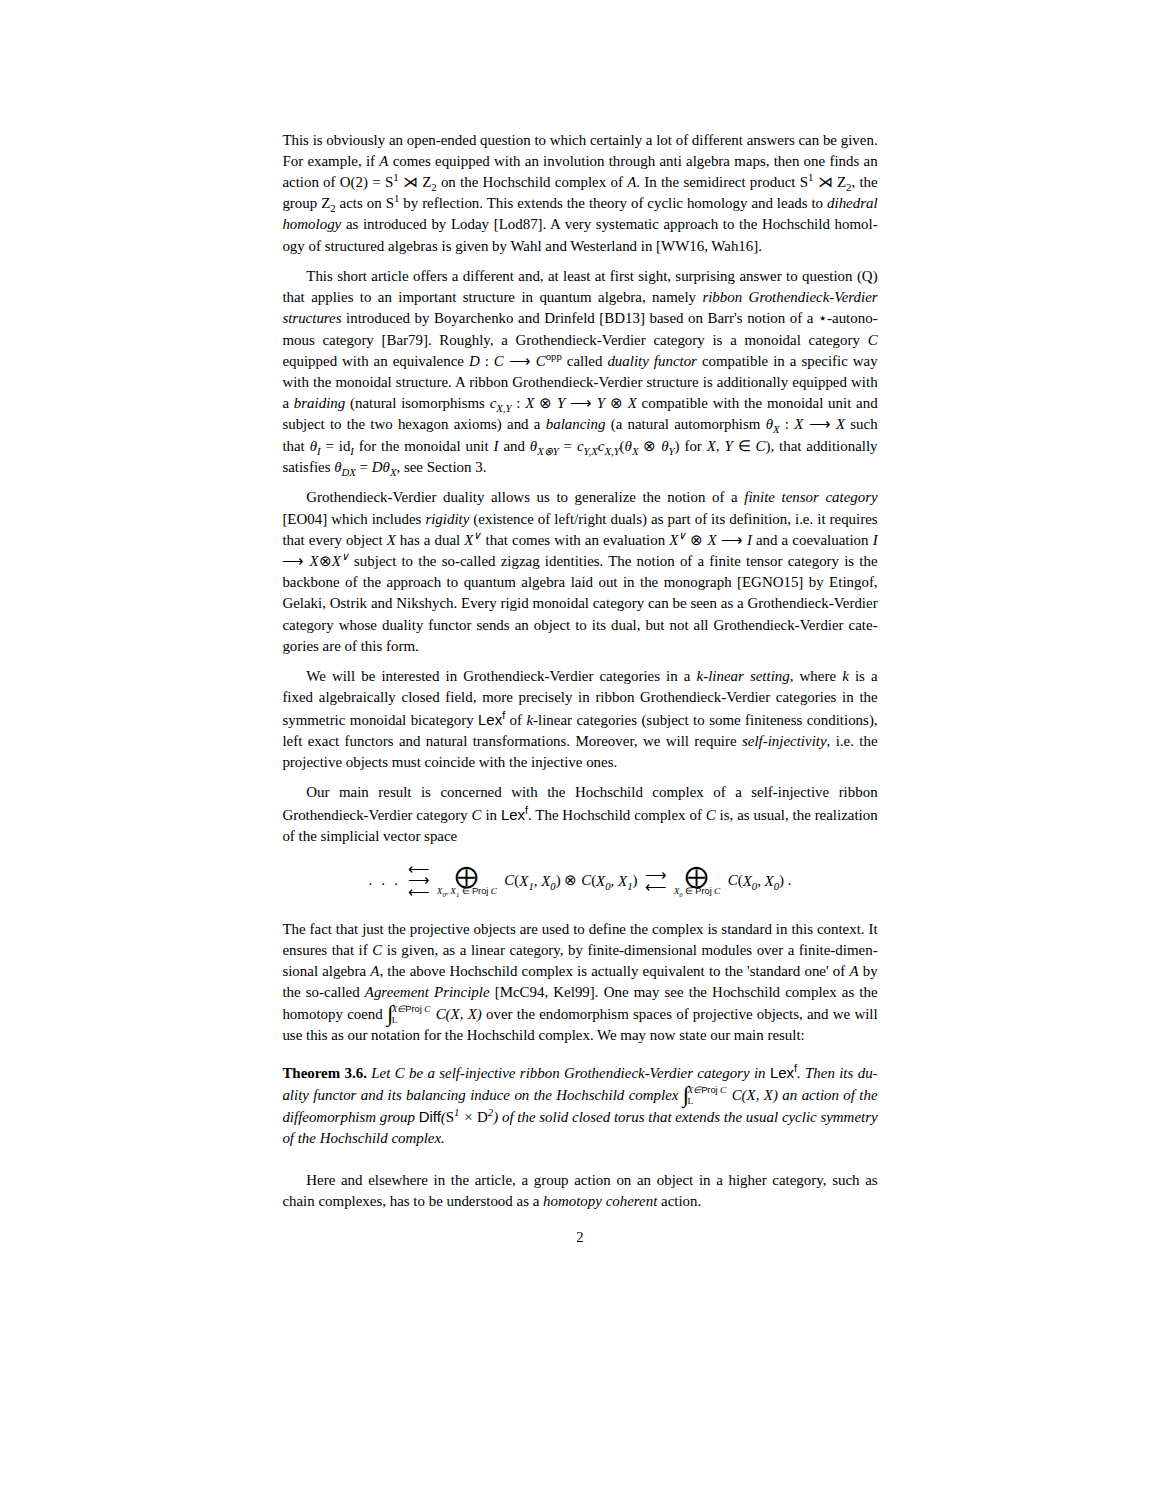This is obviously an open-ended question to which certainly a lot of different answers can be given. For example, if A comes equipped with an involution through anti algebra maps, then one finds an action of O(2) = S1 ⋊ Z2 on the Hochschild complex of A. In the semidirect product S1 ⋊ Z2, the group Z2 acts on S1 by reflection. This extends the theory of cyclic homology and leads to dihedral homology as introduced by Loday [Lod87]. A very systematic approach to the Hochschild homology of structured algebras is given by Wahl and Westerland in [WW16, Wah16].
This short article offers a different and, at least at first sight, surprising answer to question (Q) that applies to an important structure in quantum algebra, namely ribbon Grothendieck-Verdier structures introduced by Boyarchenko and Drinfeld [BD13] based on Barr's notion of a ⋆-autonomous category [Bar79]. Roughly, a Grothendieck-Verdier category is a monoidal category C equipped with an equivalence D : C ⟶ Copp called duality functor compatible in a specific way with the monoidal structure. A ribbon Grothendieck-Verdier structure is additionally equipped with a braiding (natural isomorphisms cX,Y : X ⊗ Y ⟶ Y ⊗ X compatible with the monoidal unit and subject to the two hexagon axioms) and a balancing (a natural automorphism θX : X ⟶ X such that θI = idI for the monoidal unit I and θX⊗Y = cY,XcX,Y(θX ⊗ θY) for X, Y ∈ C), that additionally satisfies θDX = DθX, see Section 3.
Grothendieck-Verdier duality allows us to generalize the notion of a finite tensor category [EO04] which includes rigidity (existence of left/right duals) as part of its definition, i.e. it requires that every object X has a dual X∨ that comes with an evaluation X∨ ⊗ X ⟶ I and a coevaluation I ⟶ X⊗X∨ subject to the so-called zigzag identities. The notion of a finite tensor category is the backbone of the approach to quantum algebra laid out in the monograph [EGNO15] by Etingof, Gelaki, Ostrik and Nikshych. Every rigid monoidal category can be seen as a Grothendieck-Verdier category whose duality functor sends an object to its dual, but not all Grothendieck-Verdier categories are of this form.
We will be interested in Grothendieck-Verdier categories in a k-linear setting, where k is a fixed algebraically closed field, more precisely in ribbon Grothendieck-Verdier categories in the symmetric monoidal bicategory Lexf of k-linear categories (subject to some finiteness conditions), left exact functors and natural transformations. Moreover, we will require self-injectivity, i.e. the projective objects must coincide with the injective ones.
Our main result is concerned with the Hochschild complex of a self-injective ribbon Grothendieck-Verdier category C in Lexf. The Hochschild complex of C is, as usual, the realization of the simplicial vector space
. . . ⟵⟶⟵ ⨁X0, X1 ∈ Proj C C(X1, X0) ⊗ C(X0, X1) ⟶⟵ ⨁X0 ∈ Proj C C(X0, X0) .
The fact that just the projective objects are used to define the complex is standard in this context. It ensures that if C is given, as a linear category, by finite-dimensional modules over a finite-dimensional algebra A, the above Hochschild complex is actually equivalent to the 'standard one' of A by the so-called Agreement Principle [McC94, Kel99]. One may see the Hochschild complex as the homotopy coend ∫X∈Proj C L C(X, X) over the endomorphism spaces of projective objects, and we will use this as our notation for the Hochschild complex. We may now state our main result:
Theorem 3.6. Let C be a self-injective ribbon Grothendieck-Verdier category in Lexf. Then its duality functor and its balancing induce on the Hochschild complex ∫X∈Proj C L C(X, X) an action of the diffeomorphism group Diff(S1 × D2) of the solid closed torus that extends the usual cyclic symmetry of the Hochschild complex.
Here and elsewhere in the article, a group action on an object in a higher category, such as chain complexes, has to be understood as a homotopy coherent action.
2